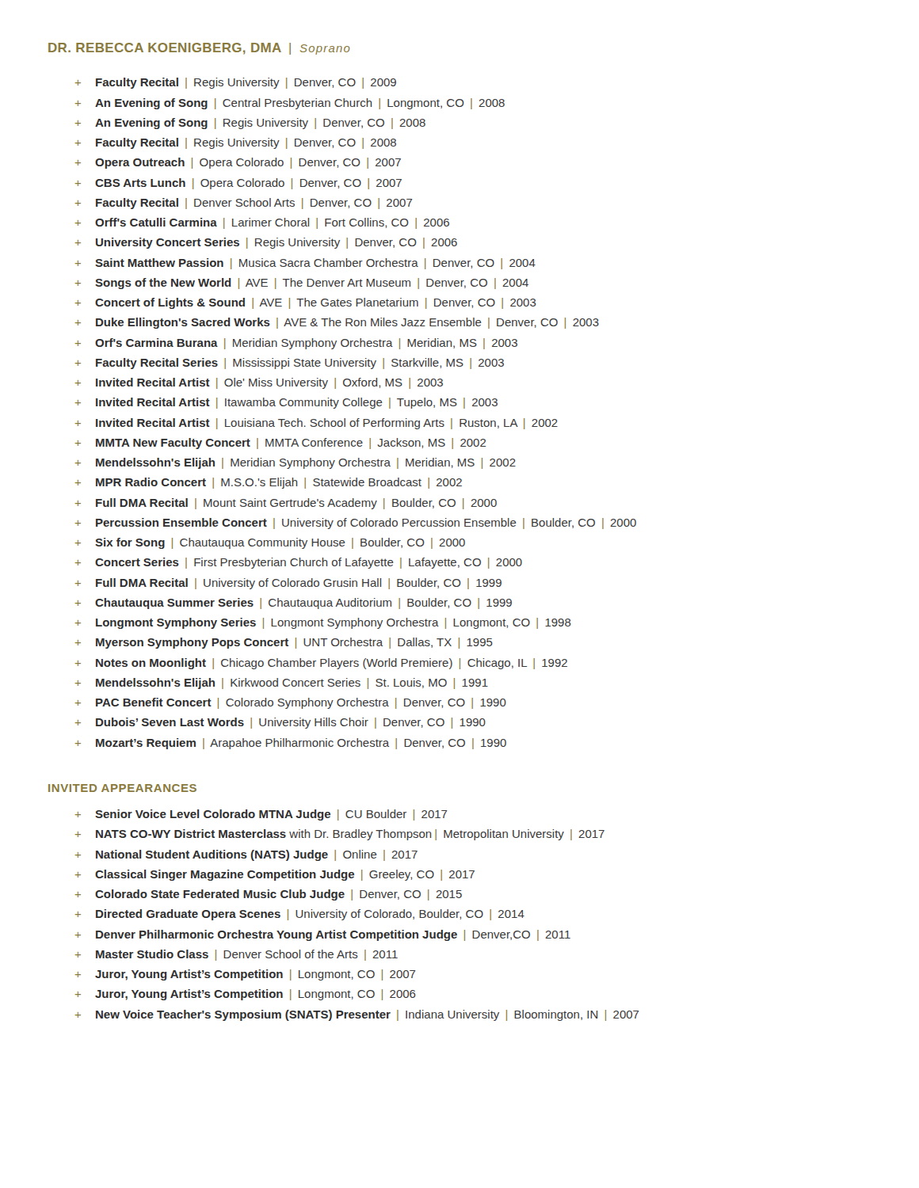Dr. Rebecca Koenigberg, DMA | Soprano
Faculty Recital | Regis University | Denver, CO | 2009
An Evening of Song | Central Presbyterian Church | Longmont, CO | 2008
An Evening of Song | Regis University | Denver, CO | 2008
Faculty Recital | Regis University | Denver, CO | 2008
Opera Outreach | Opera Colorado | Denver, CO | 2007
CBS Arts Lunch | Opera Colorado | Denver, CO | 2007
Faculty Recital | Denver School Arts | Denver, CO | 2007
Orff's Catulli Carmina | Larimer Choral | Fort Collins, CO | 2006
University Concert Series | Regis University | Denver, CO | 2006
Saint Matthew Passion | Musica Sacra Chamber Orchestra | Denver, CO | 2004
Songs of the New World | AVE | The Denver Art Museum | Denver, CO | 2004
Concert of Lights & Sound | AVE | The Gates Planetarium | Denver, CO | 2003
Duke Ellington's Sacred Works | AVE & The Ron Miles Jazz Ensemble | Denver, CO | 2003
Orf's Carmina Burana | Meridian Symphony Orchestra | Meridian, MS | 2003
Faculty Recital Series | Mississippi State University | Starkville, MS | 2003
Invited Recital Artist | Ole' Miss University | Oxford, MS | 2003
Invited Recital Artist | Itawamba Community College | Tupelo, MS | 2003
Invited Recital Artist | Louisiana Tech. School of Performing Arts | Ruston, LA | 2002
MMTA New Faculty Concert | MMTA Conference | Jackson, MS | 2002
Mendelssohn's Elijah | Meridian Symphony Orchestra | Meridian, MS | 2002
MPR Radio Concert | M.S.O.'s Elijah | Statewide Broadcast | 2002
Full DMA Recital | Mount Saint Gertrude's Academy | Boulder, CO | 2000
Percussion Ensemble Concert | University of Colorado Percussion Ensemble | Boulder, CO | 2000
Six for Song | Chautauqua Community House | Boulder, CO | 2000
Concert Series | First Presbyterian Church of Lafayette | Lafayette, CO | 2000
Full DMA Recital | University of Colorado Grusin Hall | Boulder, CO | 1999
Chautauqua Summer Series | Chautauqua Auditorium | Boulder, CO | 1999
Longmont Symphony Series | Longmont Symphony Orchestra | Longmont, CO | 1998
Myerson Symphony Pops Concert | UNT Orchestra | Dallas, TX | 1995
Notes on Moonlight | Chicago Chamber Players (World Premiere) | Chicago, IL | 1992
Mendelssohn's Elijah | Kirkwood Concert Series | St. Louis, MO | 1991
PAC Benefit Concert | Colorado Symphony Orchestra | Denver, CO | 1990
Dubois’ Seven Last Words | University Hills Choir | Denver, CO | 1990
Mozart’s Requiem | Arapahoe Philharmonic Orchestra | Denver, CO | 1990
Invited Appearances
Senior Voice Level Colorado MTNA Judge | CU Boulder | 2017
NATS CO-WY District Masterclass with Dr. Bradley Thompson| Metropolitan University | 2017
National Student Auditions (NATS) Judge | Online | 2017
Classical Singer Magazine Competition Judge | Greeley, CO | 2017
Colorado State Federated Music Club Judge | Denver, CO | 2015
Directed Graduate Opera Scenes | University of Colorado, Boulder, CO | 2014
Denver Philharmonic Orchestra Young Artist Competition Judge | Denver,CO | 2011
Master Studio Class | Denver School of the Arts | 2011
Juror, Young Artist’s Competition | Longmont, CO | 2007
Juror, Young Artist’s Competition | Longmont, CO | 2006
New Voice Teacher's Symposium (SNATS) Presenter | Indiana University | Bloomington, IN | 2007